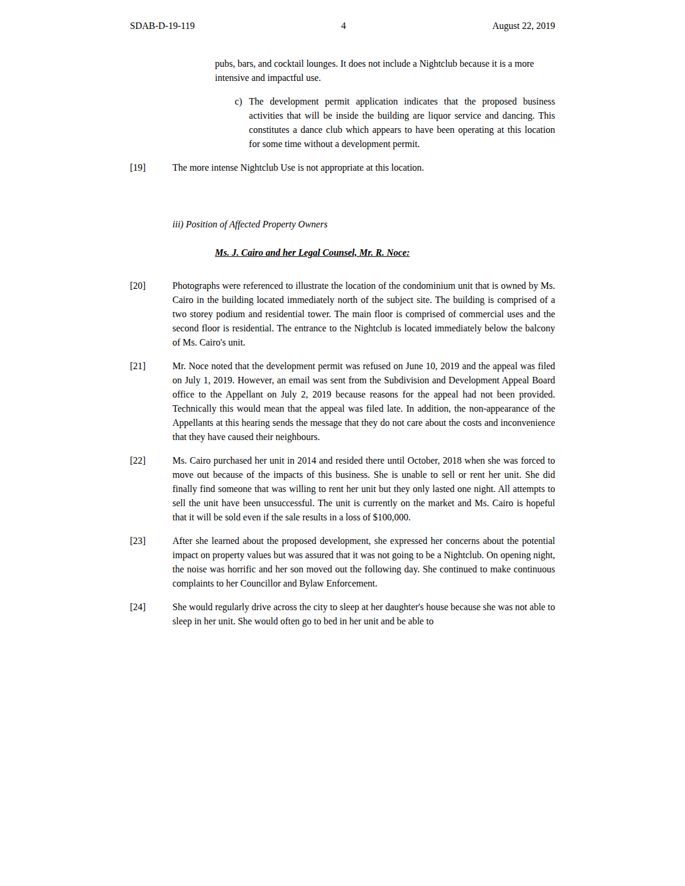SDAB-D-19-119 4 August 22, 2019
pubs, bars, and cocktail lounges. It does not include a Nightclub because it is a more intensive and impactful use.
c)
The development permit application indicates that the proposed business activities that will be inside the building are liquor service and dancing. This constitutes a dance club which appears to have been operating at this location for some time without a development permit.
[19]
The more intense Nightclub Use is not appropriate at this location.
iii) Position of Affected Property Owners
Ms. J. Cairo and her Legal Counsel, Mr. R. Noce:
[20]
Photographs were referenced to illustrate the location of the condominium unit that is owned by Ms. Cairo in the building located immediately north of the subject site. The building is comprised of a two storey podium and residential tower. The main floor is comprised of commercial uses and the second floor is residential. The entrance to the Nightclub is located immediately below the balcony of Ms. Cairo's unit.
[21]
Mr. Noce noted that the development permit was refused on June 10, 2019 and the appeal was filed on July 1, 2019. However, an email was sent from the Subdivision and Development Appeal Board office to the Appellant on July 2, 2019 because reasons for the appeal had not been provided. Technically this would mean that the appeal was filed late. In addition, the non-appearance of the Appellants at this hearing sends the message that they do not care about the costs and inconvenience that they have caused their neighbours.
[22]
Ms. Cairo purchased her unit in 2014 and resided there until October, 2018 when she was forced to move out because of the impacts of this business. She is unable to sell or rent her unit. She did finally find someone that was willing to rent her unit but they only lasted one night. All attempts to sell the unit have been unsuccessful. The unit is currently on the market and Ms. Cairo is hopeful that it will be sold even if the sale results in a loss of $100,000.
[23]
After she learned about the proposed development, she expressed her concerns about the potential impact on property values but was assured that it was not going to be a Nightclub. On opening night, the noise was horrific and her son moved out the following day. She continued to make continuous complaints to her Councillor and Bylaw Enforcement.
[24]
She would regularly drive across the city to sleep at her daughter's house because she was not able to sleep in her unit. She would often go to bed in her unit and be able to